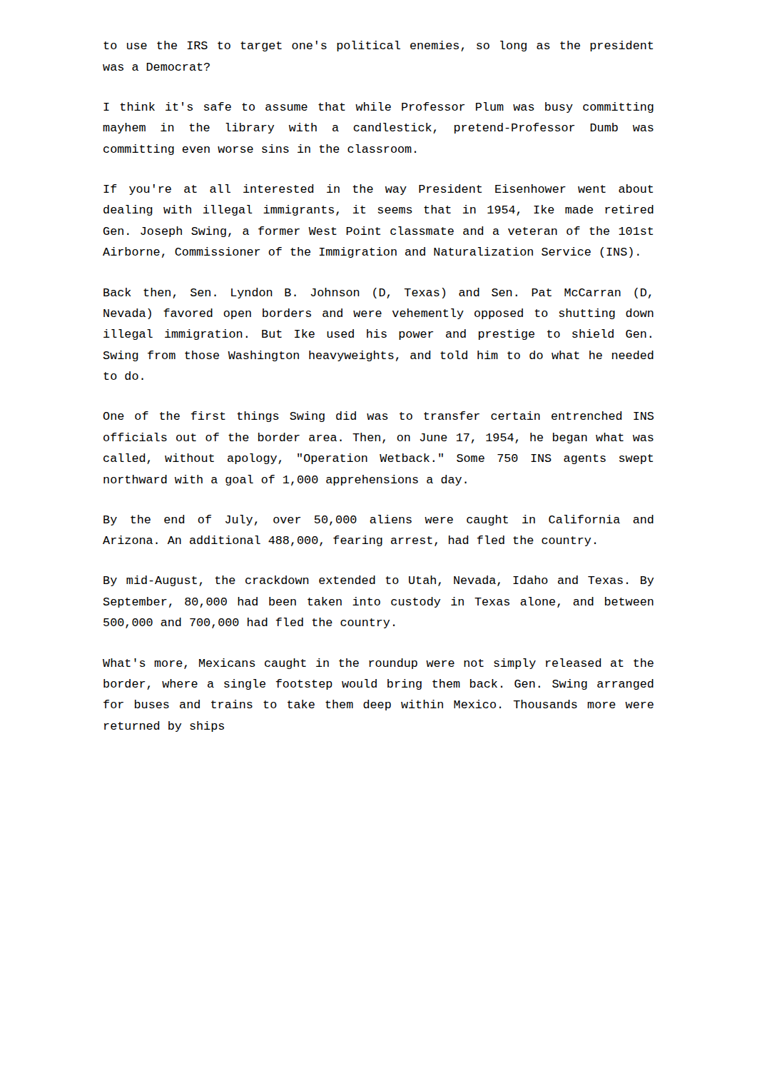to use the IRS to target one's political enemies, so long as the president was a Democrat?
I think it's safe to assume that while Professor Plum was busy committing mayhem in the library with a candlestick, pretend-Professor Dumb was committing even worse sins in the classroom.
If you're at all interested in the way President Eisenhower went about dealing with illegal immigrants, it seems that in 1954, Ike made retired Gen. Joseph Swing, a former West Point classmate and a veteran of the 101st Airborne, Commissioner of the Immigration and Naturalization Service (INS).
Back then, Sen. Lyndon B. Johnson (D, Texas) and Sen. Pat McCarran (D, Nevada) favored open borders and were vehemently opposed to shutting down illegal immigration. But Ike used his power and prestige to shield Gen. Swing from those Washington heavyweights, and told him to do what he needed to do.
One of the first things Swing did was to transfer certain entrenched INS officials out of the border area. Then, on June 17, 1954, he began what was called, without apology, "Operation Wetback." Some 750 INS agents swept northward with a goal of 1,000 apprehensions a day.
By the end of July, over 50,000 aliens were caught in California and Arizona. An additional 488,000, fearing arrest, had fled the country.
By mid-August, the crackdown extended to Utah, Nevada, Idaho and Texas. By September, 80,000 had been taken into custody in Texas alone, and between 500,000 and 700,000 had fled the country.
What's more, Mexicans caught in the roundup were not simply released at the border, where a single footstep would bring them back. Gen. Swing arranged for buses and trains to take them deep within Mexico. Thousands more were returned by ships